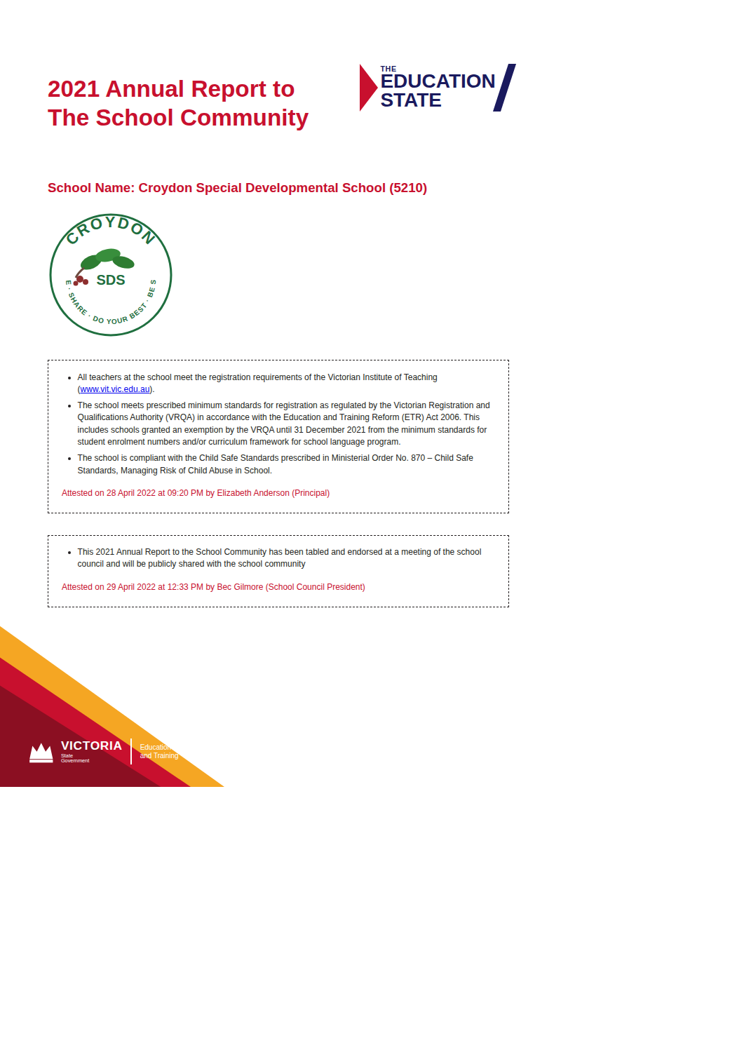THE EDUCATION STATE
2021 Annual Report to
The School Community
School Name: Croydon Special Developmental School (5210)
CROYDON CARE · SHARE · DO YOUR BEST · BE SAFE SDS
All teachers at the school meet the registration requirements of the Victorian Institute of Teaching (www.vit.vic.edu.au).
The school meets prescribed minimum standards for registration as regulated by the Victorian Registration and Qualifications Authority (VRQA) in accordance with the Education and Training Reform (ETR) Act 2006. This includes schools granted an exemption by the VRQA until 31 December 2021 from the minimum standards for student enrolment numbers and/or curriculum framework for school language program.
The school is compliant with the Child Safe Standards prescribed in Ministerial Order No. 870 – Child Safe Standards, Managing Risk of Child Abuse in School.
Attested on 28 April 2022 at 09:20 PM by Elizabeth Anderson (Principal)
This 2021 Annual Report to the School Community has been tabled and endorsed at a meeting of the school council and will be publicly shared with the school community
Attested on 29 April 2022 at 12:33 PM by Bec Gilmore (School Council President)
VICTORIA State
Government
Education
and Training